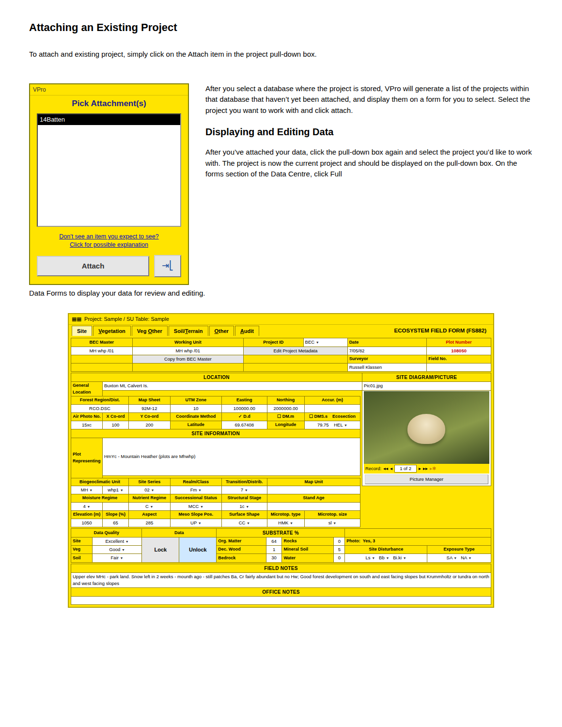Attaching an Existing Project
To attach and existing project, simply click on the Attach item in the project pull-down box.
VPro
Pick Attachment(s)
14Batten
Don't see an item you expect to see? Click for possible explanation
Attach
⇥⎣
After you select a database where the project is stored, VPro will generate a list of the projects within that database that haven’t yet been attached, and display them on a form for you to select. Select the project you want to work with and click attach.
Displaying and Editing Data
After you’ve attached your data, click the pull-down box again and select the project you’d like to work with. The project is now the current project and should be displayed on the pull-down box. On the forms section of the Data Centre, click Full
Data Forms to display your data for review and editing.
▦▦ Project: Sample / SU Table: Sample
Site
Vegetation
Veg Other
Soil/Terrain
Other
Audit
ECOSYSTEM FIELD FORM (FS882)
| BEC Master | Working Unit | Project ID | BEC | Date | Plot Number |
| MH whp /01 | MH whp /01 | Edit Project Metadata | 7/05/82 | 108050 |
| | Copy from BEC Master | | Surveyor | Field No. |
| | | | Russell Klassen | |
| LOCATION | SITE DIAGRAM/PICTURE |
| General Location | Buxton Mt, Calvert Is. | Pic01.jpg |
| | Record: ◂◂ ◂ 1 of 2 ▸ ▸▸ ▸✱ Picture Manager |
| Forest Region/Dist. | Map Sheet | UTM Zone | Easting | Northing | Accur. (m) |
| RCO.DSC | 92M-12 | 10 | 100000.00 | 2000000.00 | |
| Air Photo No. | X Co-ord | Y Co-ord | Coordinate Method | ✓ D.d | ☐ DM.m | ☐ DMS.s Ecosection |
| 15xc | 100 | 200 | Latitude | 69.67408 | Longitude | 79.75 HEL |
| SITE INFORMATION |
| Plot Representing | HmYc - Mountain Heather (plots are Mhwhp) |
| Biogeoclimatic Unit | Site Series | Realm/Class | Transition/Distrib. | Map Unit |
| MH | whp1 | 02 | Fm | 7 | | |
| Moisture Regime | Nutrient Regime | Successional Status | Structural Stage | Stand Age | |
| 4 | | C | MCC | 1c | | |
| Elevation (m) | Slope (%) | Aspect | Meso Slope Pos. | Surface Shape | Microtop. type | Microtop. size | |
| 1050 | 65 | 285 | UP | CC | HMK | sl | |
| Data Quality | Data | SUBSTRATE % | |
| Site | Excellent | Lock | Unlock | Org. Matter | 64 | Rocks | 0 | Photo: Yes, 3 |
| Veg | Good | Dec. Wood | 1 | Mineral Soil | 5 | Site Disturbance | Exposure Type |
| Soil | Fair | Bedrock | 30 | Water | 0 | Ls Bb Bi.ki | SA NA |
| FIELD NOTES |
| Upper elev MHc - park land. Snow left in 2 weeks - mounth ago - still patches Ba, Cr fairly abundant but no Hw; Good forest development on south and east facing slopes but Krummholtz or tundra on north and west facing slopes |
| OFFICE NOTES |